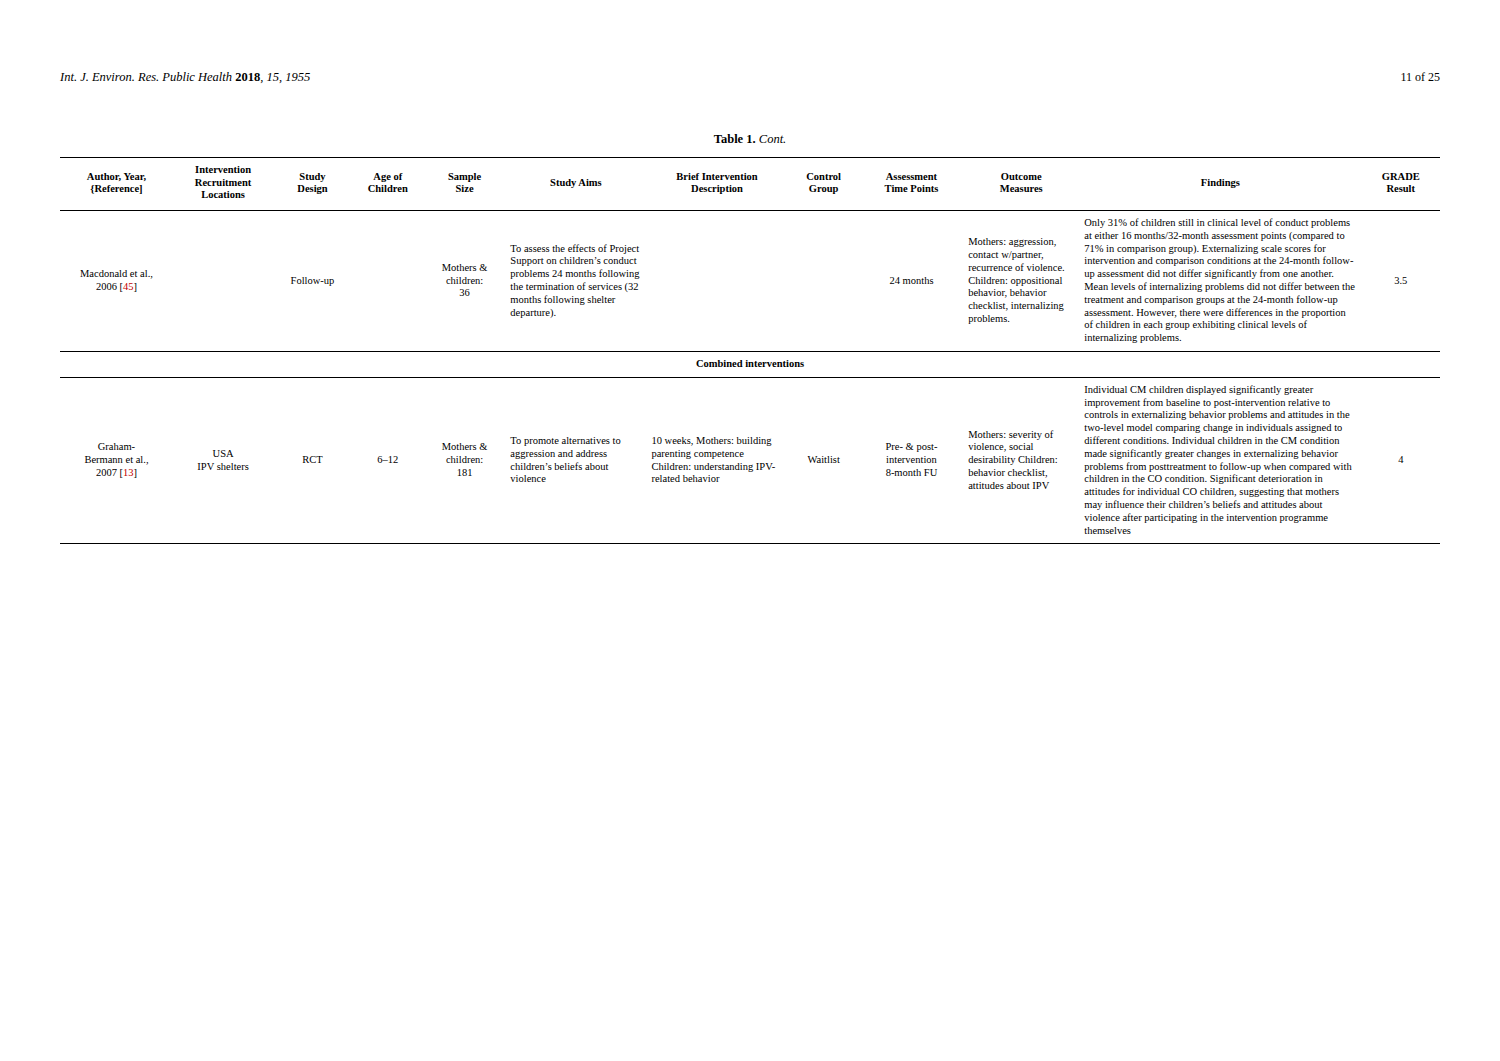Int. J. Environ. Res. Public Health 2018, 15, 1955
11 of 25
Table 1. Cont.
| Author, Year, {Reference] | Intervention Recruitment Locations | Study Design | Age of Children | Sample Size | Study Aims | Brief Intervention Description | Control Group | Assessment Time Points | Outcome Measures | Findings | GRADE Result |
| --- | --- | --- | --- | --- | --- | --- | --- | --- | --- | --- | --- |
| Macdonald et al., 2006 [ 45 ] | | Follow-up | | Mothers & children: 36 | To assess the effects of Project Support on children’s conduct problems 24 months following the termination of services (32 months following shelter departure). | | | 24 months | Mothers: aggression, contact w/partner, recurrence of violence. Children: oppositional behavior, behavior checklist, internalizing problems. | Only 31% of children still in clinical level of conduct problems at either 16 months/32-month assessment points (compared to 71% in comparison group). Externalizing scale scores for intervention and comparison conditions at the 24-month follow-up assessment did not differ significantly from one another. Mean levels of internalizing problems did not differ between the treatment and comparison groups at the 24-month follow-up assessment. However, there were differences in the proportion of children in each group exhibiting clinical levels of internalizing problems. | 3.5 |
| Combined interventions |
| Graham- Bermann et al., 2007 [ 13 ] | USA IPV shelters | RCT | 6–12 | Mothers & children: 181 | To promote alternatives to aggression and address children’s beliefs about violence | 10 weeks, Mothers: building parenting competence Children: understanding IPV-related behavior | Waitlist | Pre- & post- intervention 8-month FU | Mothers: severity of violence, social desirability Children: behavior checklist, attitudes about IPV | Individual CM children displayed significantly greater improvement from baseline to post-intervention relative to controls in externalizing behavior problems and attitudes in the two-level model comparing change in individuals assigned to different conditions. Individual children in the CM condition made significantly greater changes in externalizing behavior problems from posttreatment to follow-up when compared with children in the CO condition. Significant deterioration in attitudes for individual CO children, suggesting that mothers may influence their children’s beliefs and attitudes about violence after participating in the intervention programme themselves | 4 |